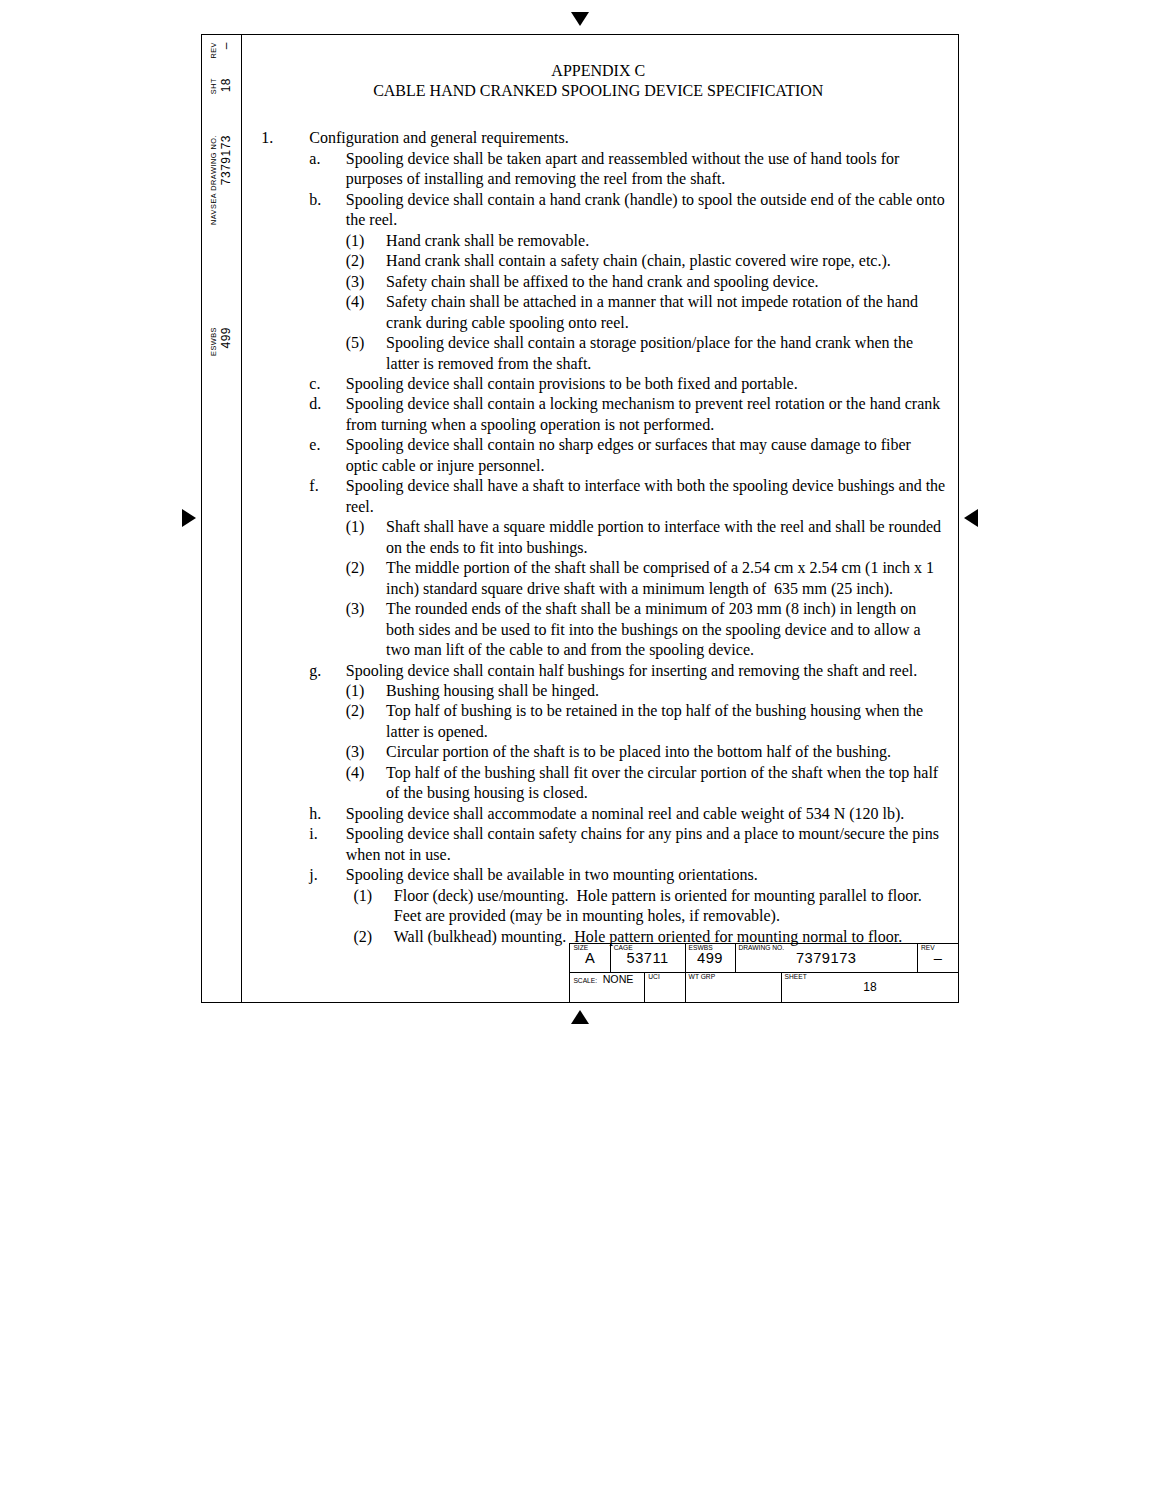REV –
SHT 18
NAVSEA DRAWING NO. 7379173
ESWBS 499
APPENDIX C
CABLE HAND CRANKED SPOOLING DEVICE SPECIFICATION
1. Configuration and general requirements.
a. Spooling device shall be taken apart and reassembled without the use of hand tools for purposes of installing and removing the reel from the shaft.
b. Spooling device shall contain a hand crank (handle) to spool the outside end of the cable onto the reel.
(1) Hand crank shall be removable.
(2) Hand crank shall contain a safety chain (chain, plastic covered wire rope, etc.).
(3) Safety chain shall be affixed to the hand crank and spooling device.
(4) Safety chain shall be attached in a manner that will not impede rotation of the hand crank during cable spooling onto reel.
(5) Spooling device shall contain a storage position/place for the hand crank when the latter is removed from the shaft.
c. Spooling device shall contain provisions to be both fixed and portable.
d. Spooling device shall contain a locking mechanism to prevent reel rotation or the hand crank from turning when a spooling operation is not performed.
e. Spooling device shall contain no sharp edges or surfaces that may cause damage to fiber optic cable or injure personnel.
f. Spooling device shall have a shaft to interface with both the spooling device bushings and the reel.
(1) Shaft shall have a square middle portion to interface with the reel and shall be rounded on the ends to fit into bushings.
(2) The middle portion of the shaft shall be comprised of a 2.54 cm x 2.54 cm (1 inch x 1 inch) standard square drive shaft with a minimum length of 635 mm (25 inch).
(3) The rounded ends of the shaft shall be a minimum of 203 mm (8 inch) in length on both sides and be used to fit into the bushings on the spooling device and to allow a two man lift of the cable to and from the spooling device.
g. Spooling device shall contain half bushings for inserting and removing the shaft and reel.
(1) Bushing housing shall be hinged.
(2) Top half of bushing is to be retained in the top half of the bushing housing when the latter is opened.
(3) Circular portion of the shaft is to be placed into the bottom half of the bushing.
(4) Top half of the bushing shall fit over the circular portion of the shaft when the top half of the busing housing is closed.
h. Spooling device shall accommodate a nominal reel and cable weight of 534 N (120 lb).
i. Spooling device shall contain safety chains for any pins and a place to mount/secure the pins when not in use.
j. Spooling device shall be available in two mounting orientations.
(1) Floor (deck) use/mounting. Hole pattern is oriented for mounting parallel to floor. Feet are provided (may be in mounting holes, if removable).
(2) Wall (bulkhead) mounting. Hole pattern oriented for mounting normal to floor.
SIZE A
CAGE 53711
ESWBS 499
DRAWING NO. 7379173
REV –
SCALE: NONE
UCI
WT GRP
SHEET 18